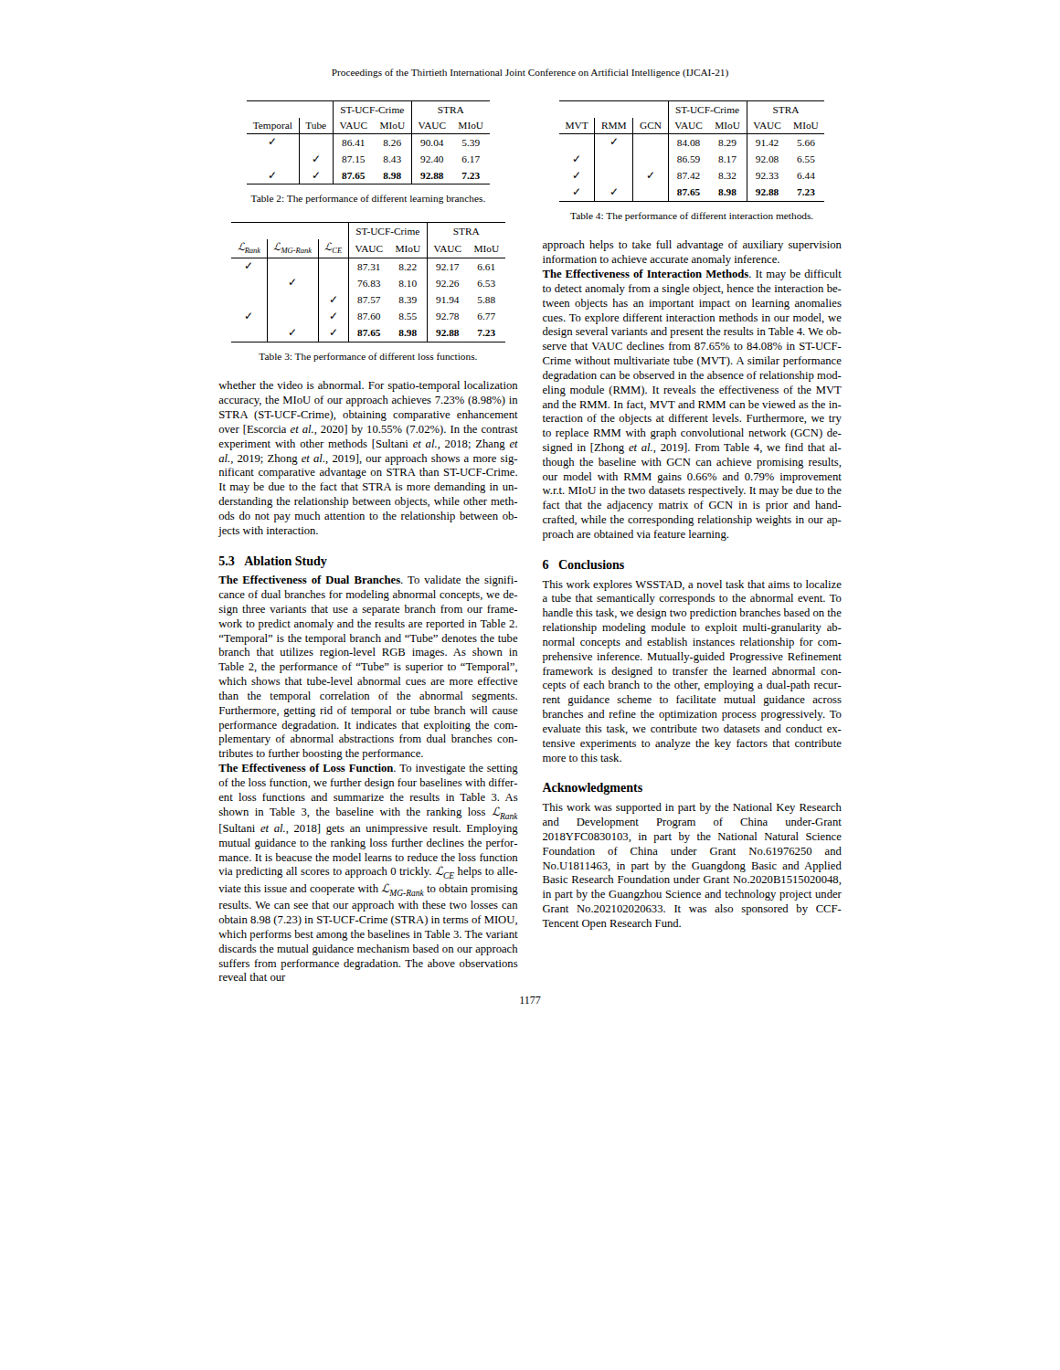Proceedings of the Thirtieth International Joint Conference on Artificial Intelligence (IJCAI-21)
| | ST-UCF-Crime | STRA |
| Temporal | Tube | VAUC | MIoU | VAUC | MIoU |
| ✓ | | 86.41 | 8.26 | 90.04 | 5.39 |
| | ✓ | 87.15 | 8.43 | 92.40 | 6.17 |
| ✓ | ✓ | 87.65 | 8.98 | 92.88 | 7.23 |
Table 2: The performance of different learning branches.
| | ST-UCF-Crime | STRA |
| ℒ Rank | ℒ MG-Rank | ℒ CE | VAUC | MIoU | VAUC | MIoU |
| ✓ | | | 87.31 | 8.22 | 92.17 | 6.61 |
| | ✓ | | 76.83 | 8.10 | 92.26 | 6.53 |
| | | ✓ | 87.57 | 8.39 | 91.94 | 5.88 |
| ✓ | | ✓ | 87.60 | 8.55 | 92.78 | 6.77 |
| | ✓ | ✓ | 87.65 | 8.98 | 92.88 | 7.23 |
Table 3: The performance of different loss functions.
whether the video is abnormal. For spatio-temporal localization accuracy, the MIoU of our approach achieves 7.23% (8.98%) in STRA (ST-UCF-Crime), obtaining comparative enhancement over [Escorcia et al., 2020] by 10.55% (7.02%). In the contrast experiment with other methods [Sultani et al., 2018; Zhang et al., 2019; Zhong et al., 2019], our approach shows a more significant comparative advantage on STRA than ST-UCF-Crime. It may be due to the fact that STRA is more demanding in understanding the relationship between objects, while other methods do not pay much attention to the relationship between objects with interaction.
5.3 Ablation Study
The Effectiveness of Dual Branches. To validate the significance of dual branches for modeling abnormal concepts, we design three variants that use a separate branch from our framework to predict anomaly and the results are reported in Table 2. “Temporal” is the temporal branch and “Tube” denotes the tube branch that utilizes region-level RGB images. As shown in Table 2, the performance of “Tube” is superior to “Temporal”, which shows that tube-level abnormal cues are more effective than the temporal correlation of the abnormal segments. Furthermore, getting rid of temporal or tube branch will cause performance degradation. It indicates that exploiting the complementary of abnormal abstractions from dual branches contributes to further boosting the performance.
The Effectiveness of Loss Function. To investigate the setting of the loss function, we further design four baselines with different loss functions and summarize the results in Table 3. As shown in Table 3, the baseline with the ranking loss ℒRank [Sultani et al., 2018] gets an unimpressive result. Employing mutual guidance to the ranking loss further declines the performance. It is beacuse the model learns to reduce the loss function via predicting all scores to approach 0 trickly. ℒCE helps to alleviate this issue and cooperate with ℒMG-Rank to obtain promising results. We can see that our approach with these two losses can obtain 8.98 (7.23) in ST-UCF-Crime (STRA) in terms of MIOU, which performs best among the baselines in Table 3. The variant discards the mutual guidance mechanism based on our approach suffers from performance degradation. The above observations reveal that our
| | ST-UCF-Crime | STRA |
| MVT | RMM | GCN | VAUC | MIoU | VAUC | MIoU |
| | ✓ | | 84.08 | 8.29 | 91.42 | 5.66 |
| ✓ | | | 86.59 | 8.17 | 92.08 | 6.55 |
| ✓ | | ✓ | 87.42 | 8.32 | 92.33 | 6.44 |
| ✓ | ✓ | | 87.65 | 8.98 | 92.88 | 7.23 |
Table 4: The performance of different interaction methods.
approach helps to take full advantage of auxiliary supervision information to achieve accurate anomaly inference.
The Effectiveness of Interaction Methods. It may be difficult to detect anomaly from a single object, hence the interaction between objects has an important impact on learning anomalies cues. To explore different interaction methods in our model, we design several variants and present the results in Table 4. We observe that VAUC declines from 87.65% to 84.08% in ST-UCF-Crime without multivariate tube (MVT). A similar performance degradation can be observed in the absence of relationship modeling module (RMM). It reveals the effectiveness of the MVT and the RMM. In fact, MVT and RMM can be viewed as the interaction of the objects at different levels. Furthermore, we try to replace RMM with graph convolutional network (GCN) designed in [Zhong et al., 2019]. From Table 4, we find that although the baseline with GCN can achieve promising results, our model with RMM gains 0.66% and 0.79% improvement w.r.t. MIoU in the two datasets respectively. It may be due to the fact that the adjacency matrix of GCN in is prior and hand-crafted, while the corresponding relationship weights in our approach are obtained via feature learning.
6 Conclusions
This work explores WSSTAD, a novel task that aims to localize a tube that semantically corresponds to the abnormal event. To handle this task, we design two prediction branches based on the relationship modeling module to exploit multi-granularity abnormal concepts and establish instances relationship for comprehensive inference. Mutually-guided Progressive Refinement framework is designed to transfer the learned abnormal concepts of each branch to the other, employing a dual-path recurrent guidance scheme to facilitate mutual guidance across branches and refine the optimization process progressively. To evaluate this task, we contribute two datasets and conduct extensive experiments to analyze the key factors that contribute more to this task.
Acknowledgments
This work was supported in part by the National Key Research and Development Program of China under-Grant 2018YFC0830103, in part by the National Natural Science Foundation of China under Grant No.61976250 and No.U1811463, in part by the Guangdong Basic and Applied Basic Research Foundation under Grant No.2020B1515020048, in part by the Guangzhou Science and technology project under Grant No.202102020633. It was also sponsored by CCF-Tencent Open Research Fund.
1177